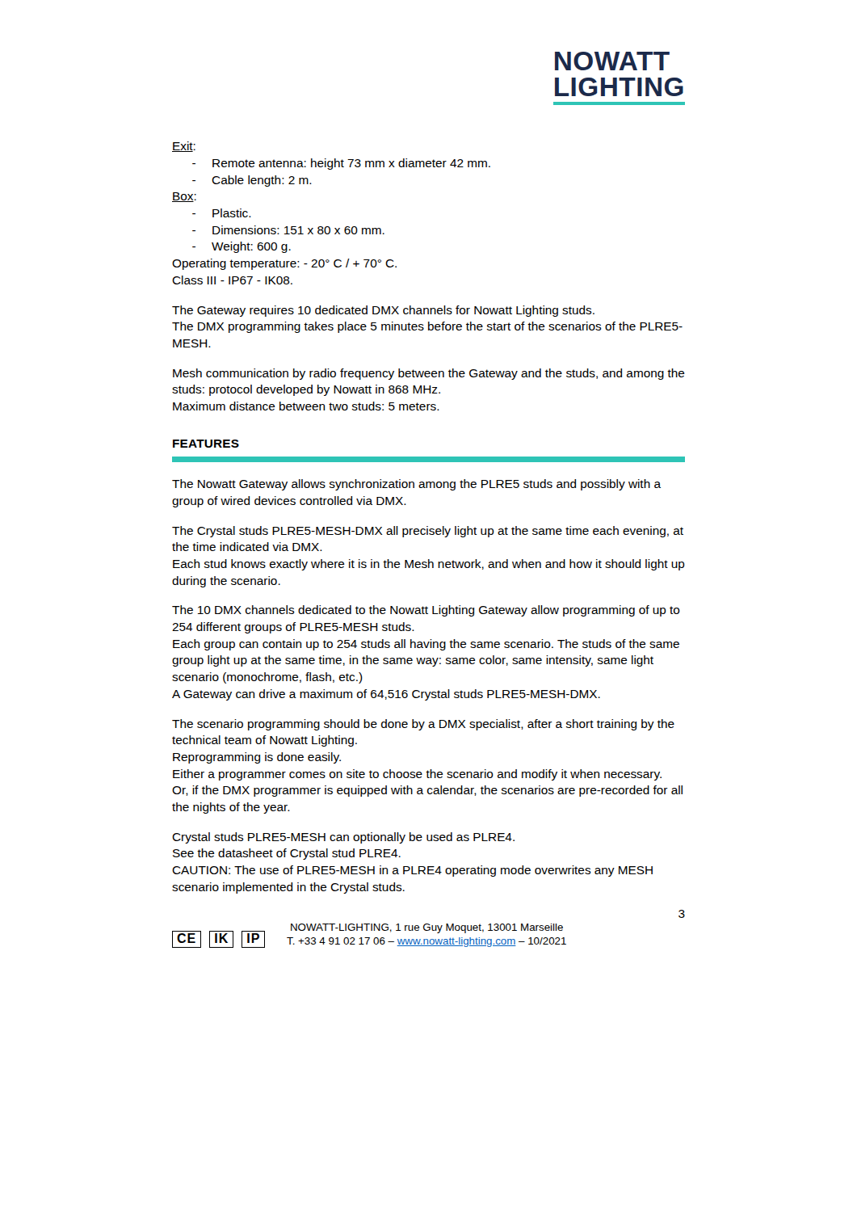NOWATTLIGHTING
Exit:
Remote antenna: height 73 mm x diameter 42 mm.
Cable length: 2 m.
Box:
Plastic.
Dimensions: 151 x 80 x 60 mm.
Weight: 600 g.
Operating temperature: - 20° C / + 70° C.
Class III - IP67 - IK08.
The Gateway requires 10 dedicated DMX channels for Nowatt Lighting studs.
The DMX programming takes place 5 minutes before the start of the scenarios of the PLRE5-MESH.
Mesh communication by radio frequency between the Gateway and the studs, and among the studs: protocol developed by Nowatt in 868 MHz.
Maximum distance between two studs: 5 meters.
FEATURES
The Nowatt Gateway allows synchronization among the PLRE5 studs and possibly with a group of wired devices controlled via DMX.
The Crystal studs PLRE5-MESH-DMX all precisely light up at the same time each evening, at the time indicated via DMX.
Each stud knows exactly where it is in the Mesh network, and when and how it should light up during the scenario.
The 10 DMX channels dedicated to the Nowatt Lighting Gateway allow programming of up to 254 different groups of PLRE5-MESH studs.
Each group can contain up to 254 studs all having the same scenario. The studs of the same group light up at the same time, in the same way: same color, same intensity, same light scenario (monochrome, flash, etc.)
A Gateway can drive a maximum of 64,516 Crystal studs PLRE5-MESH-DMX.
The scenario programming should be done by a DMX specialist, after a short training by the technical team of Nowatt Lighting.
Reprogramming is done easily.
Either a programmer comes on site to choose the scenario and modify it when necessary.
Or, if the DMX programmer is equipped with a calendar, the scenarios are pre-recorded for all the nights of the year.
Crystal studs PLRE5-MESH can optionally be used as PLRE4.
See the datasheet of Crystal stud PLRE4.
CAUTION: The use of PLRE5-MESH in a PLRE4 operating mode overwrites any MESH scenario implemented in the Crystal studs.
3
CE IK IP
NOWATT-LIGHTING, 1 rue Guy Moquet, 13001 Marseille
T. +33 4 91 02 17 06 – www.nowatt-lighting.com – 10/2021